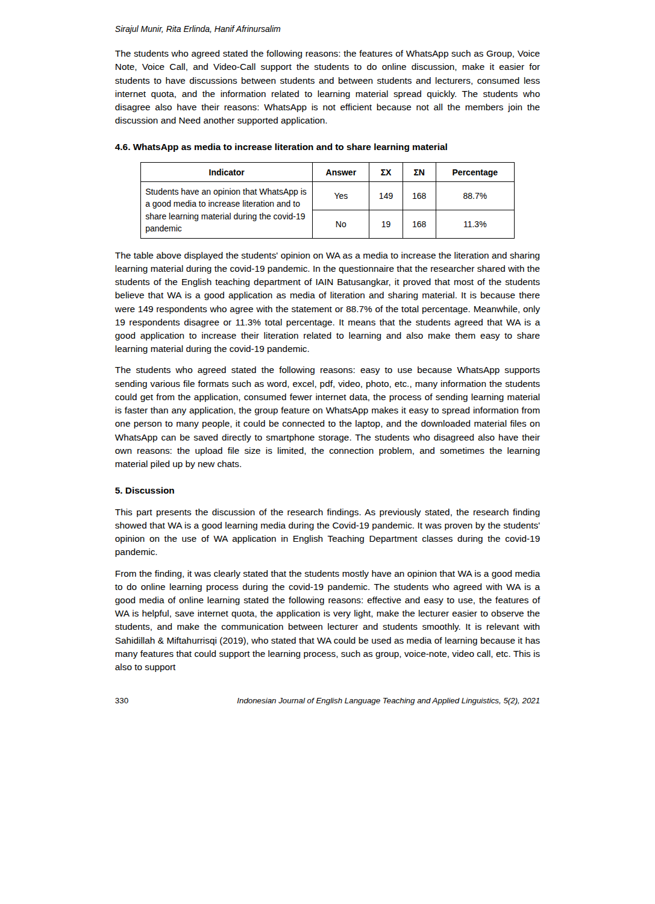Sirajul Munir, Rita Erlinda, Hanif Afrinursalim
The students who agreed stated the following reasons: the features of WhatsApp such as Group, Voice Note, Voice Call, and Video-Call support the students to do online discussion, make it easier for students to have discussions between students and between students and lecturers, consumed less internet quota, and the information related to learning material spread quickly. The students who disagree also have their reasons: WhatsApp is not efficient because not all the members join the discussion and Need another supported application.
4.6. WhatsApp as media to increase literation and to share learning material
| Indicator | Answer | ΣX | ΣN | Percentage |
| --- | --- | --- | --- | --- |
| Students have an opinion that WhatsApp is a good media to increase literation and to share learning material during the covid-19 pandemic | Yes | 149 | 168 | 88.7% |
| No | 19 | 168 | 11.3% |
The table above displayed the students' opinion on WA as a media to increase the literation and sharing learning material during the covid-19 pandemic. In the questionnaire that the researcher shared with the students of the English teaching department of IAIN Batusangkar, it proved that most of the students believe that WA is a good application as media of literation and sharing material. It is because there were 149 respondents who agree with the statement or 88.7% of the total percentage. Meanwhile, only 19 respondents disagree or 11.3% total percentage. It means that the students agreed that WA is a good application to increase their literation related to learning and also make them easy to share learning material during the covid-19 pandemic.
The students who agreed stated the following reasons: easy to use because WhatsApp supports sending various file formats such as word, excel, pdf, video, photo, etc., many information the students could get from the application, consumed fewer internet data, the process of sending learning material is faster than any application, the group feature on WhatsApp makes it easy to spread information from one person to many people, it could be connected to the laptop, and the downloaded material files on WhatsApp can be saved directly to smartphone storage. The students who disagreed also have their own reasons: the upload file size is limited, the connection problem, and sometimes the learning material piled up by new chats.
5. Discussion
This part presents the discussion of the research findings. As previously stated, the research finding showed that WA is a good learning media during the Covid-19 pandemic. It was proven by the students' opinion on the use of WA application in English Teaching Department classes during the covid-19 pandemic.
From the finding, it was clearly stated that the students mostly have an opinion that WA is a good media to do online learning process during the covid-19 pandemic. The students who agreed with WA is a good media of online learning stated the following reasons: effective and easy to use, the features of WA is helpful, save internet quota, the application is very light, make the lecturer easier to observe the students, and make the communication between lecturer and students smoothly. It is relevant with Sahidillah & Miftahurrisqi (2019), who stated that WA could be used as media of learning because it has many features that could support the learning process, such as group, voice-note, video call, etc. This is also to support
330 Indonesian Journal of English Language Teaching and Applied Linguistics, 5(2), 2021